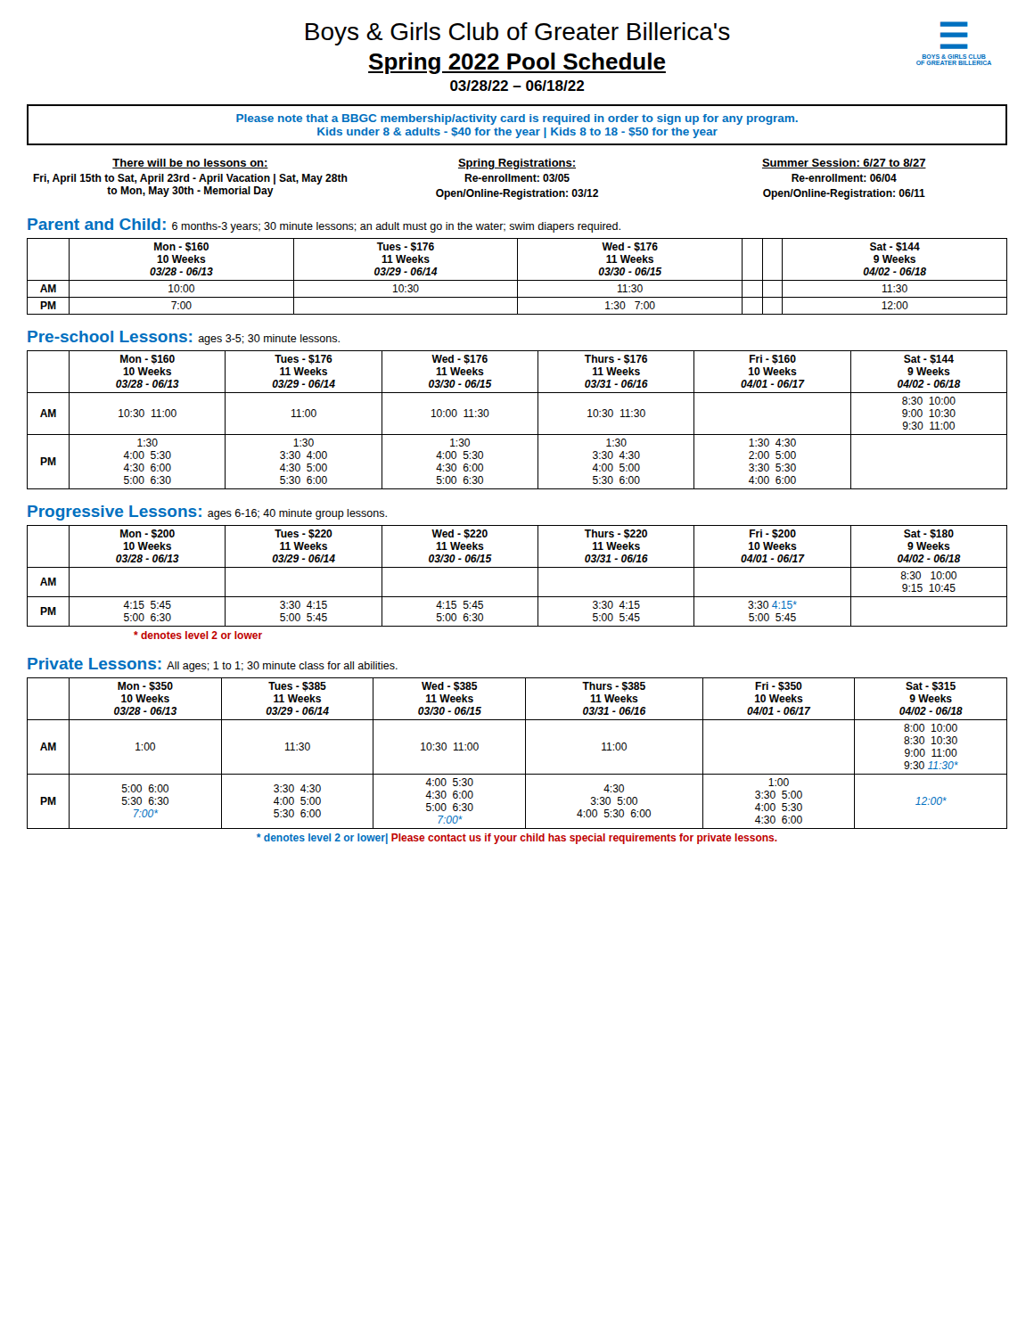☰
BOYS & GIRLS CLUB
OF GREATER BILLERICA
Boys & Girls Club of Greater Billerica's
Spring 2022 Pool Schedule
03/28/22 – 06/18/22
Please note that a BBGC membership/activity card is required in order to sign up for any program.
Kids under 8 & adults - $40 for the year | Kids 8 to 18 - $50 for the year
There will be no lessons on:
Fri, April 15th to Sat, April 23rd - April Vacation | Sat, May 28th to Mon, May 30th - Memorial Day
Spring Registrations:
Re-enrollment: 03/05
Open/Online-Registration: 03/12
Summer Session: 6/27 to 8/27
Re-enrollment: 06/04
Open/Online-Registration: 06/11
Parent and Child: 6 months-3 years; 30 minute lessons; an adult must go in the water; swim diapers required.
| | Mon - $160 10 Weeks 03/28 - 06/13 | Tues - $176 11 Weeks 03/29 - 06/14 | Wed - $176 11 Weeks 03/30 - 06/15 | | | Sat - $144 9 Weeks 04/02 - 06/18 |
| AM | 10:00 | 10:30 | 11:30 | | | 11:30 |
| PM | 7:00 | | 1:30 7:00 | | | 12:00 |
Pre-school Lessons: ages 3-5; 30 minute lessons.
| | Mon - $160 10 Weeks 03/28 - 06/13 | Tues - $176 11 Weeks 03/29 - 06/14 | Wed - $176 11 Weeks 03/30 - 06/15 | Thurs - $176 11 Weeks 03/31 - 06/16 | Fri - $160 10 Weeks 04/01 - 06/17 | Sat - $144 9 Weeks 04/02 - 06/18 |
| AM | 10:30 11:00 | 11:00 | 10:00 11:30 | 10:30 11:30 | | 8:30 10:00 9:00 10:30 9:30 11:00 |
| PM | 1:30 4:00 5:30 4:30 6:00 5:00 6:30 | 1:30 3:30 4:00 4:30 5:00 5:30 6:00 | 1:30 4:00 5:30 4:30 6:00 5:00 6:30 | 1:30 3:30 4:30 4:00 5:00 5:30 6:00 | 1:30 4:30 2:00 5:00 3:30 5:30 4:00 6:00 | |
Progressive Lessons: ages 6-16; 40 minute group lessons.
| | Mon - $200 10 Weeks 03/28 - 06/13 | Tues - $220 11 Weeks 03/29 - 06/14 | Wed - $220 11 Weeks 03/30 - 06/15 | Thurs - $220 11 Weeks 03/31 - 06/16 | Fri - $200 10 Weeks 04/01 - 06/17 | Sat - $180 9 Weeks 04/02 - 06/18 |
| AM | | | | | | 8:30 10:00 9:15 10:45 |
| PM | 4:15 5:45 5:00 6:30 | 3:30 4:15 5:00 5:45 | 4:15 5:45 5:00 6:30 | 3:30 4:15 5:00 5:45 | 3:30 4:15* 5:00 5:45 | |
* denotes level 2 or lower
Private Lessons: All ages; 1 to 1; 30 minute class for all abilities.
| | Mon - $350 10 Weeks 03/28 - 06/13 | Tues - $385 11 Weeks 03/29 - 06/14 | Wed - $385 11 Weeks 03/30 - 06/15 | Thurs - $385 11 Weeks 03/31 - 06/16 | Fri - $350 10 Weeks 04/01 - 06/17 | Sat - $315 9 Weeks 04/02 - 06/18 |
| AM | 1:00 | 11:30 | 10:30 11:00 | 11:00 | | 8:00 10:00 8:30 10:30 9:00 11:00 9:30 11:30* |
| PM | 5:00 6:00 5:30 6:30 7:00* | 3:30 4:30 4:00 5:00 5:30 6:00 | 4:00 5:30 4:30 6:00 5:00 6:30 7:00* | 4:30 3:30 5:00 4:00 5:30 6:00 | 1:00 3:30 5:00 4:00 5:30 4:30 6:00 | 12:00* |
* denotes level 2 or lower| Please contact us if your child has special requirements for private lessons.